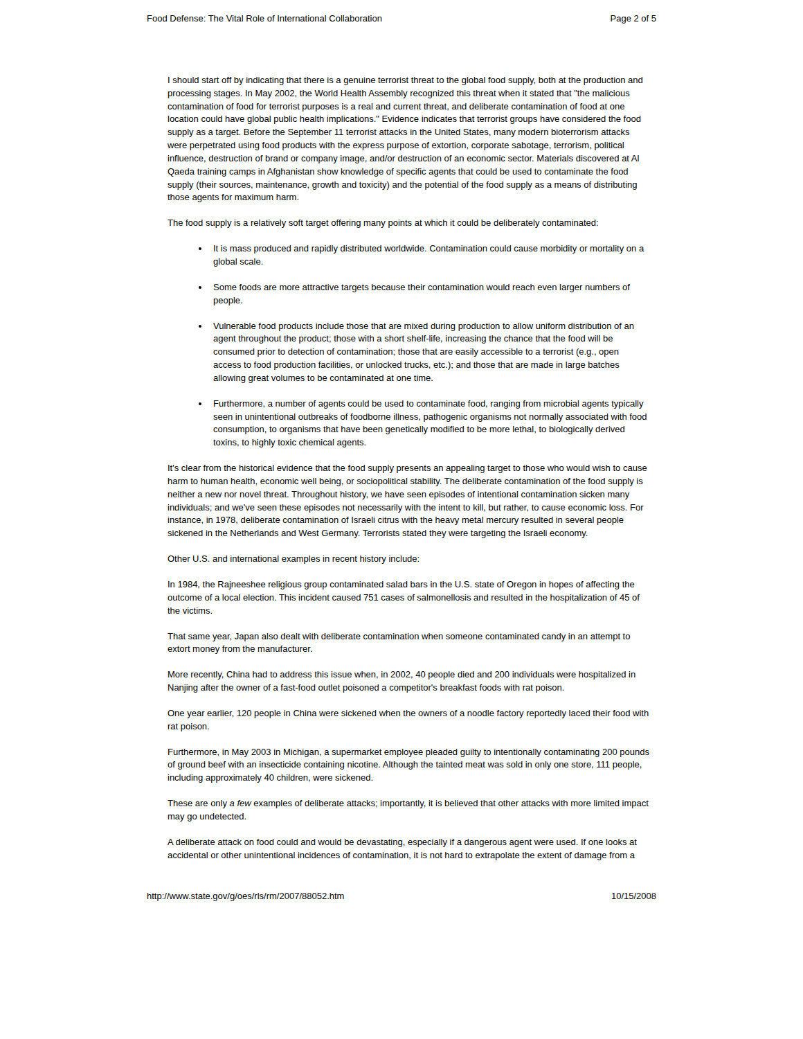Food Defense: The Vital Role of International Collaboration Page 2 of 5
I should start off by indicating that there is a genuine terrorist threat to the global food supply, both at the production and processing stages. In May 2002, the World Health Assembly recognized this threat when it stated that "the malicious contamination of food for terrorist purposes is a real and current threat, and deliberate contamination of food at one location could have global public health implications." Evidence indicates that terrorist groups have considered the food supply as a target. Before the September 11 terrorist attacks in the United States, many modern bioterrorism attacks were perpetrated using food products with the express purpose of extortion, corporate sabotage, terrorism, political influence, destruction of brand or company image, and/or destruction of an economic sector. Materials discovered at Al Qaeda training camps in Afghanistan show knowledge of specific agents that could be used to contaminate the food supply (their sources, maintenance, growth and toxicity) and the potential of the food supply as a means of distributing those agents for maximum harm.
The food supply is a relatively soft target offering many points at which it could be deliberately contaminated:
It is mass produced and rapidly distributed worldwide. Contamination could cause morbidity or mortality on a global scale.
Some foods are more attractive targets because their contamination would reach even larger numbers of people.
Vulnerable food products include those that are mixed during production to allow uniform distribution of an agent throughout the product; those with a short shelf-life, increasing the chance that the food will be consumed prior to detection of contamination; those that are easily accessible to a terrorist (e.g., open access to food production facilities, or unlocked trucks, etc.); and those that are made in large batches allowing great volumes to be contaminated at one time.
Furthermore, a number of agents could be used to contaminate food, ranging from microbial agents typically seen in unintentional outbreaks of foodborne illness, pathogenic organisms not normally associated with food consumption, to organisms that have been genetically modified to be more lethal, to biologically derived toxins, to highly toxic chemical agents.
It's clear from the historical evidence that the food supply presents an appealing target to those who would wish to cause harm to human health, economic well being, or sociopolitical stability. The deliberate contamination of the food supply is neither a new nor novel threat. Throughout history, we have seen episodes of intentional contamination sicken many individuals; and we've seen these episodes not necessarily with the intent to kill, but rather, to cause economic loss. For instance, in 1978, deliberate contamination of Israeli citrus with the heavy metal mercury resulted in several people sickened in the Netherlands and West Germany. Terrorists stated they were targeting the Israeli economy.
Other U.S. and international examples in recent history include:
In 1984, the Rajneeshee religious group contaminated salad bars in the U.S. state of Oregon in hopes of affecting the outcome of a local election. This incident caused 751 cases of salmonellosis and resulted in the hospitalization of 45 of the victims.
That same year, Japan also dealt with deliberate contamination when someone contaminated candy in an attempt to extort money from the manufacturer.
More recently, China had to address this issue when, in 2002, 40 people died and 200 individuals were hospitalized in Nanjing after the owner of a fast-food outlet poisoned a competitor's breakfast foods with rat poison.
One year earlier, 120 people in China were sickened when the owners of a noodle factory reportedly laced their food with rat poison.
Furthermore, in May 2003 in Michigan, a supermarket employee pleaded guilty to intentionally contaminating 200 pounds of ground beef with an insecticide containing nicotine. Although the tainted meat was sold in only one store, 111 people, including approximately 40 children, were sickened.
These are only a few examples of deliberate attacks; importantly, it is believed that other attacks with more limited impact may go undetected.
A deliberate attack on food could and would be devastating, especially if a dangerous agent were used. If one looks at accidental or other unintentional incidences of contamination, it is not hard to extrapolate the extent of damage from a
http://www.state.gov/g/oes/rls/rm/2007/88052.htm 10/15/2008